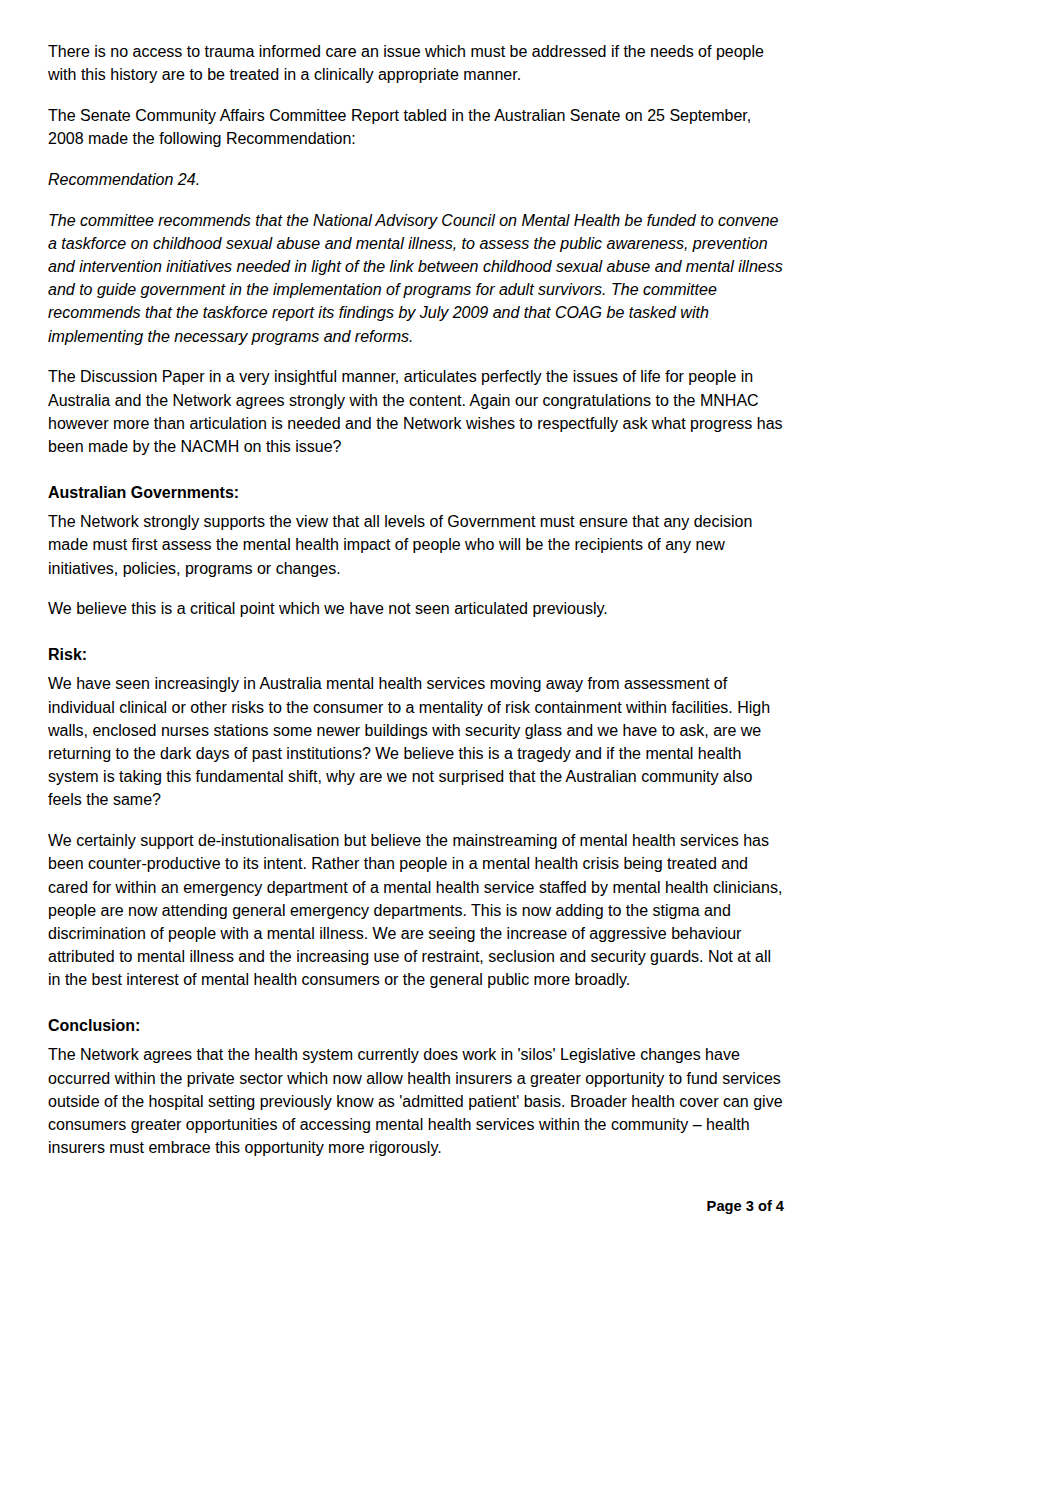There is no access to trauma informed care an issue which must be addressed if the needs of people with this history are to be treated in a clinically appropriate manner.
The Senate Community Affairs Committee Report tabled in the Australian Senate on 25 September, 2008 made the following Recommendation:
Recommendation 24.
The committee recommends that the National Advisory Council on Mental Health be funded to convene a taskforce on childhood sexual abuse and mental illness, to assess the public awareness, prevention and intervention initiatives needed in light of the link between childhood sexual abuse and mental illness and to guide government in the implementation of programs for adult survivors. The committee recommends that the taskforce report its findings by July 2009 and that COAG be tasked with implementing the necessary programs and reforms.
The Discussion Paper in a very insightful manner, articulates perfectly the issues of life for people in Australia and the Network agrees strongly with the content. Again our congratulations to the MNHAC however more than articulation is needed and the Network wishes to respectfully ask what progress has been made by the NACMH on this issue?
Australian Governments:
The Network strongly supports the view that all levels of Government must ensure that any decision made must first assess the mental health impact of people who will be the recipients of any new initiatives, policies, programs or changes.
We believe this is a critical point which we have not seen articulated previously.
Risk:
We have seen increasingly in Australia mental health services moving away from assessment of individual clinical or other risks to the consumer to a mentality of risk containment within facilities. High walls, enclosed nurses stations some newer buildings with security glass and we have to ask, are we returning to the dark days of past institutions? We believe this is a tragedy and if the mental health system is taking this fundamental shift, why are we not surprised that the Australian community also feels the same?
We certainly support de-instutionalisation but believe the mainstreaming of mental health services has been counter-productive to its intent. Rather than people in a mental health crisis being treated and cared for within an emergency department of a mental health service staffed by mental health clinicians, people are now attending general emergency departments. This is now adding to the stigma and discrimination of people with a mental illness. We are seeing the increase of aggressive behaviour attributed to mental illness and the increasing use of restraint, seclusion and security guards. Not at all in the best interest of mental health consumers or the general public more broadly.
Conclusion:
The Network agrees that the health system currently does work in 'silos' Legislative changes have occurred within the private sector which now allow health insurers a greater opportunity to fund services outside of the hospital setting previously know as 'admitted patient' basis. Broader health cover can give consumers greater opportunities of accessing mental health services within the community – health insurers must embrace this opportunity more rigorously.
Page 3 of 4